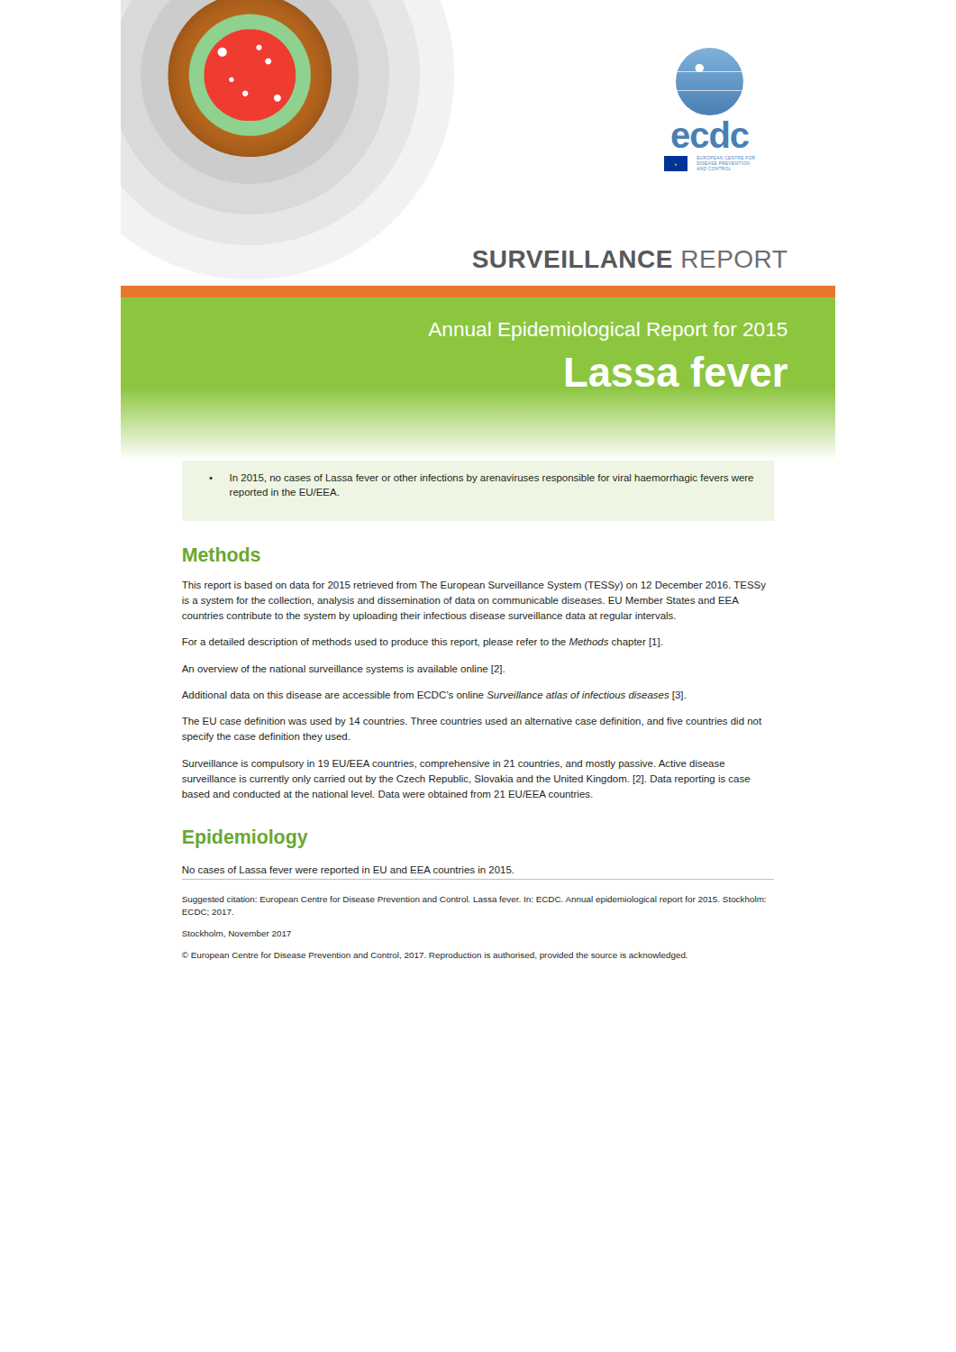ecdc
EUROPEAN CENTRE FOR
DISEASE PREVENTION
AND CONTROL
SURVEILLANCE REPORT
Annual Epidemiological Report for 2015
Lassa fever
Key facts
In 2015, no cases of Lassa fever or other infections by arenaviruses responsible for viral haemorrhagic fevers were reported in the EU/EEA.
Methods
This report is based on data for 2015 retrieved from The European Surveillance System (TESSy) on 12 December 2016. TESSy is a system for the collection, analysis and dissemination of data on communicable diseases. EU Member States and EEA countries contribute to the system by uploading their infectious disease surveillance data at regular intervals.
For a detailed description of methods used to produce this report, please refer to the Methods chapter [1].
An overview of the national surveillance systems is available online [2].
Additional data on this disease are accessible from ECDC’s online Surveillance atlas of infectious diseases [3].
The EU case definition was used by 14 countries. Three countries used an alternative case definition, and five countries did not specify the case definition they used.
Surveillance is compulsory in 19 EU/EEA countries, comprehensive in 21 countries, and mostly passive. Active disease surveillance is currently only carried out by the Czech Republic, Slovakia and the United Kingdom. [2]. Data reporting is case based and conducted at the national level. Data were obtained from 21 EU/EEA countries.
Epidemiology
No cases of Lassa fever were reported in EU and EEA countries in 2015.
Suggested citation: European Centre for Disease Prevention and Control. Lassa fever. In: ECDC. Annual epidemiological report for 2015. Stockholm: ECDC; 2017.
Stockholm, November 2017
© European Centre for Disease Prevention and Control, 2017. Reproduction is authorised, provided the source is acknowledged.